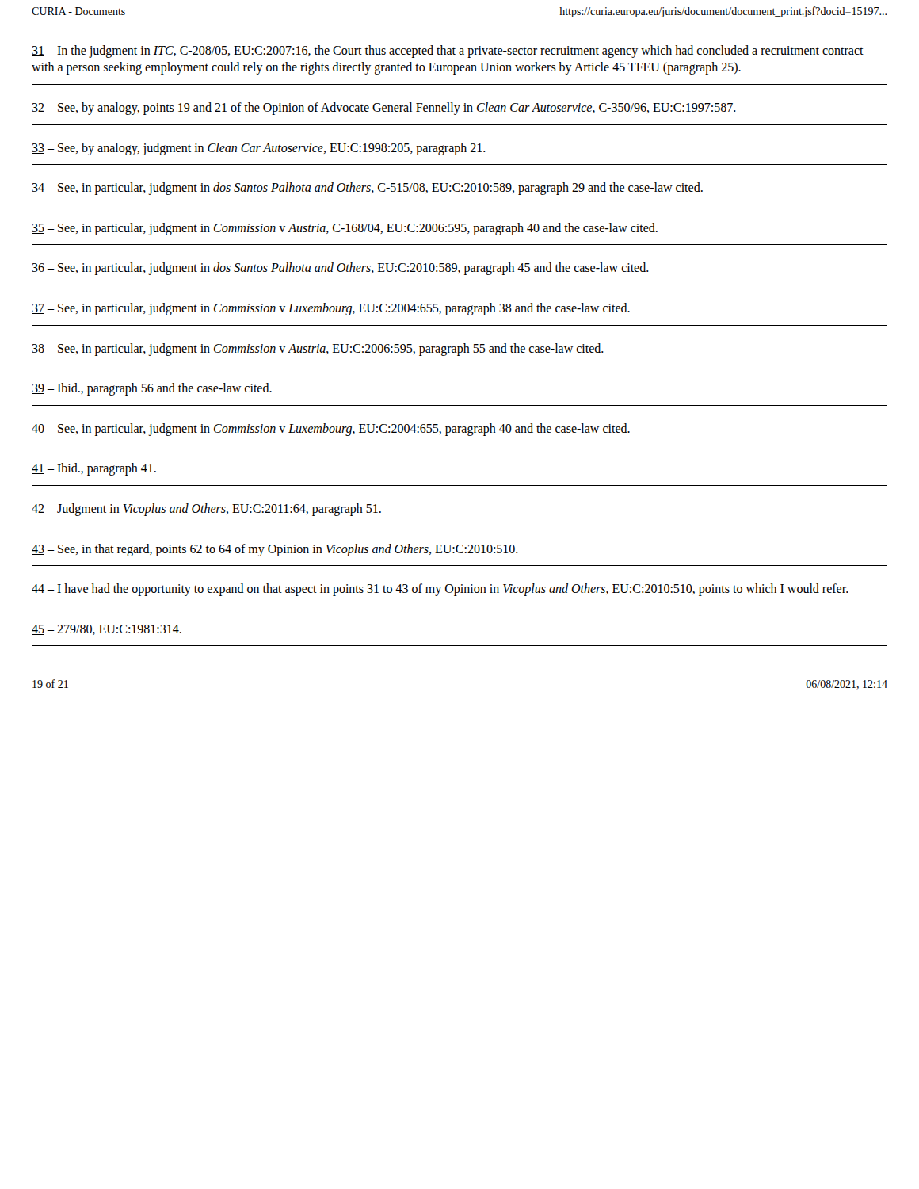CURIA - Documents
https://curia.europa.eu/juris/document/document_print.jsf?docid=15197...
31 – In the judgment in ITC, C‑208/05, EU:C:2007:16, the Court thus accepted that a private-sector recruitment agency which had concluded a recruitment contract with a person seeking employment could rely on the rights directly granted to European Union workers by Article 45 TFEU (paragraph 25).
32 – See, by analogy, points 19 and 21 of the Opinion of Advocate General Fennelly in Clean Car Autoservice, C‑350/96, EU:C:1997:587.
33 – See, by analogy, judgment in Clean Car Autoservice, EU:C:1998:205, paragraph 21.
34 – See, in particular, judgment in dos Santos Palhota and Others, C‑515/08, EU:C:2010:589, paragraph 29 and the case-law cited.
35 – See, in particular, judgment in Commission v Austria, C‑168/04, EU:C:2006:595, paragraph 40 and the case-law cited.
36 – See, in particular, judgment in dos Santos Palhota and Others, EU:C:2010:589, paragraph 45 and the case-law cited.
37 – See, in particular, judgment in Commission v Luxembourg, EU:C:2004:655, paragraph 38 and the case-law cited.
38 – See, in particular, judgment in Commission v Austria, EU:C:2006:595, paragraph 55 and the case-law cited.
39 – Ibid., paragraph 56 and the case-law cited.
40 – See, in particular, judgment in Commission v Luxembourg, EU:C:2004:655, paragraph 40 and the case-law cited.
41 – Ibid., paragraph 41.
42 – Judgment in Vicoplus and Others, EU:C:2011:64, paragraph 51.
43 – See, in that regard, points 62 to 64 of my Opinion in Vicoplus and Others, EU:C:2010:510.
44 – I have had the opportunity to expand on that aspect in points 31 to 43 of my Opinion in Vicoplus and Others, EU:C:2010:510, points to which I would refer.
45 – 279/80, EU:C:1981:314.
19 of 21
06/08/2021, 12:14